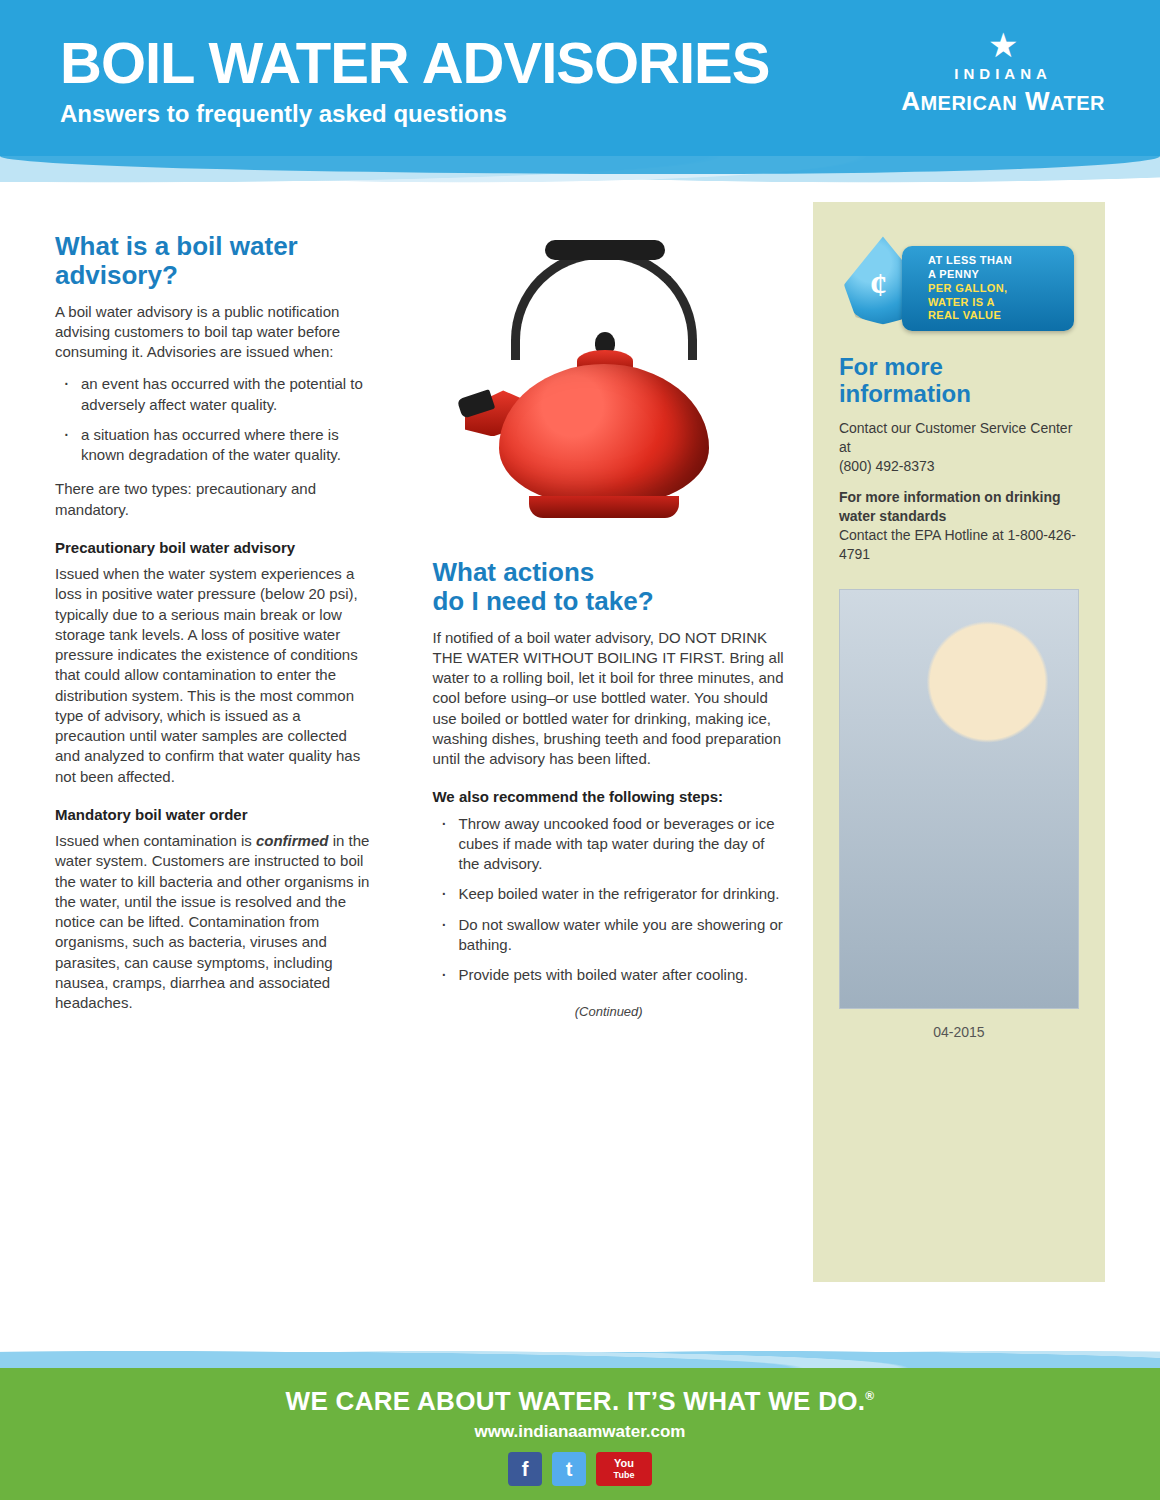BOIL WATER ADVISORIES
Answers to frequently asked questions
★ INDIANA AMERICAN WATER
What is a boil water advisory?
A boil water advisory is a public notification advising customers to boil tap water before consuming it. Advisories are issued when:
an event has occurred with the potential to adversely affect water quality.
a situation has occurred where there is known degradation of the water quality.
There are two types: precautionary and mandatory.
Precautionary boil water advisory
Issued when the water system experiences a loss in positive water pressure (below 20 psi), typically due to a serious main break or low storage tank levels. A loss of positive water pressure indicates the existence of conditions that could allow contamination to enter the distribution system. This is the most common type of advisory, which is issued as a precaution until water samples are collected and analyzed to confirm that water quality has not been affected.
Mandatory boil water order
Issued when contamination is confirmed in the water system. Customers are instructed to boil the water to kill bacteria and other organisms in the water, until the issue is resolved and the notice can be lifted. Contamination from organisms, such as bacteria, viruses and parasites, can cause symptoms, including nausea, cramps, diarrhea and associated headaches.
What actions
do I need to take?
If notified of a boil water advisory, DO NOT DRINK THE WATER WITHOUT BOILING IT FIRST. Bring all water to a rolling boil, let it boil for three minutes, and cool before using–or use bottled water. You should use boiled or bottled water for drinking, making ice, washing dishes, brushing teeth and food preparation until the advisory has been lifted.
We also recommend the following steps:
Throw away uncooked food or beverages or ice cubes if made with tap water during the day of the advisory.
Keep boiled water in the refrigerator for drinking.
Do not swallow water while you are showering or bathing.
Provide pets with boiled water after cooling.
(Continued)
¢
AT LESS THAN
A PENNY
PER GALLON,
WATER IS A
REAL VALUE
For more information
Contact our Customer Service Center at
(800) 492-8373
For more information on drinking water standards
Contact the EPA Hotline at 1-800-426-4791
04-2015
WE CARE ABOUT WATER. IT’S WHAT WE DO.®
www.indianaamwater.com
f t YouTube